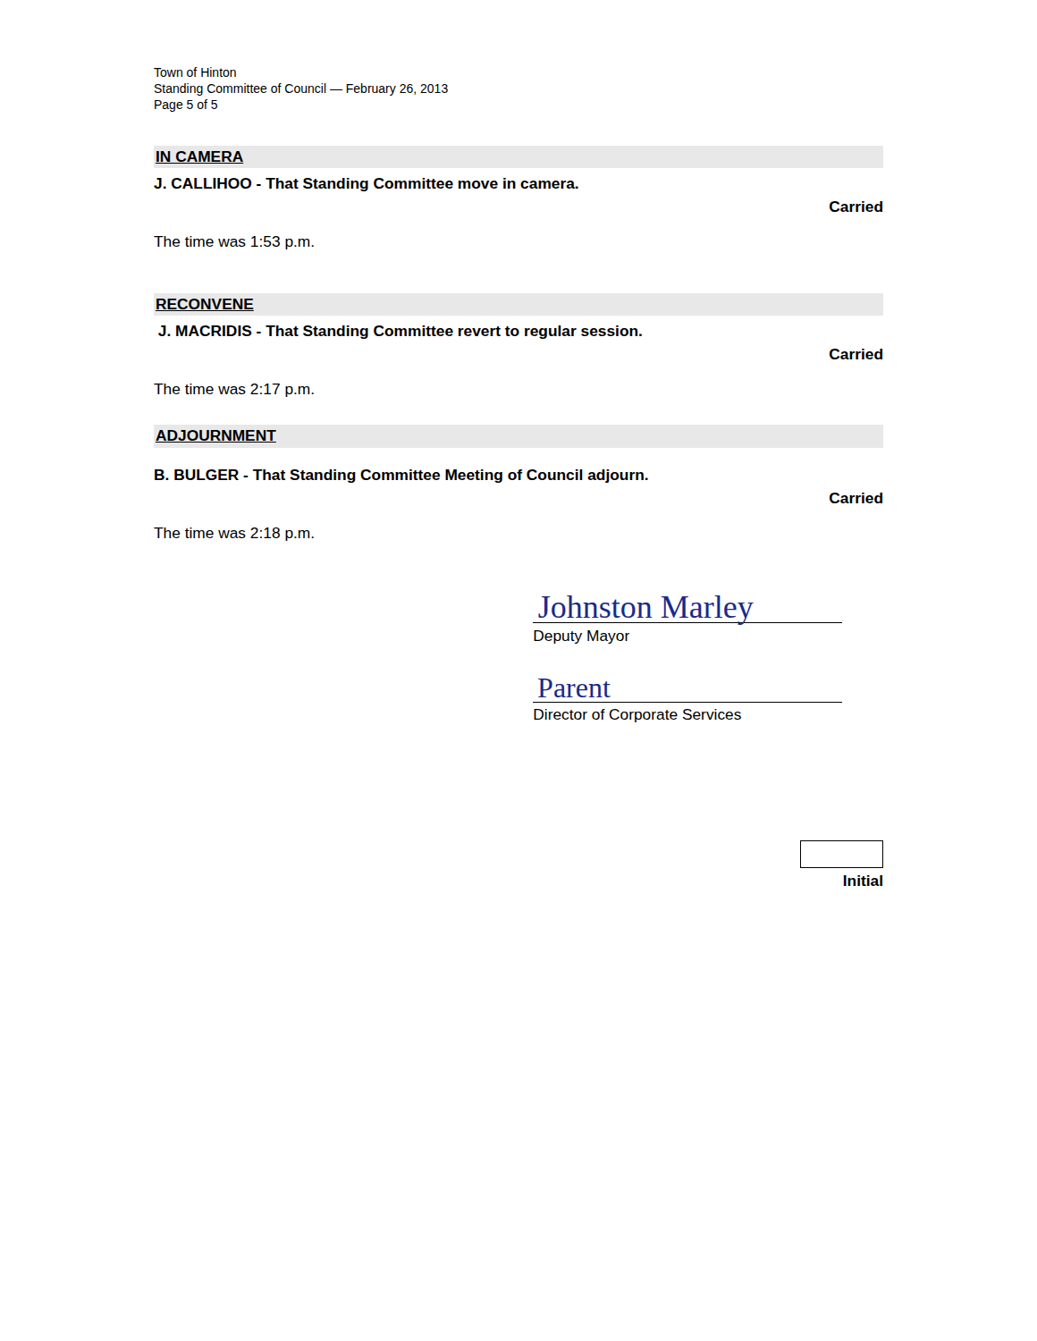Town of Hinton
Standing Committee of Council — February 26, 2013
Page 5 of 5
IN CAMERA
J. CALLIHOO - That Standing Committee move in camera.
Carried
The time was 1:53 p.m.
RECONVENE
J. MACRIDIS - That Standing Committee revert to regular session.
Carried
The time was 2:17 p.m.
ADJOURNMENT
B. BULGER - That Standing Committee Meeting of Council adjourn.
Carried
The time was 2:18 p.m.
Johnston Marley
Deputy Mayor
Parent
Director of Corporate Services
Initial